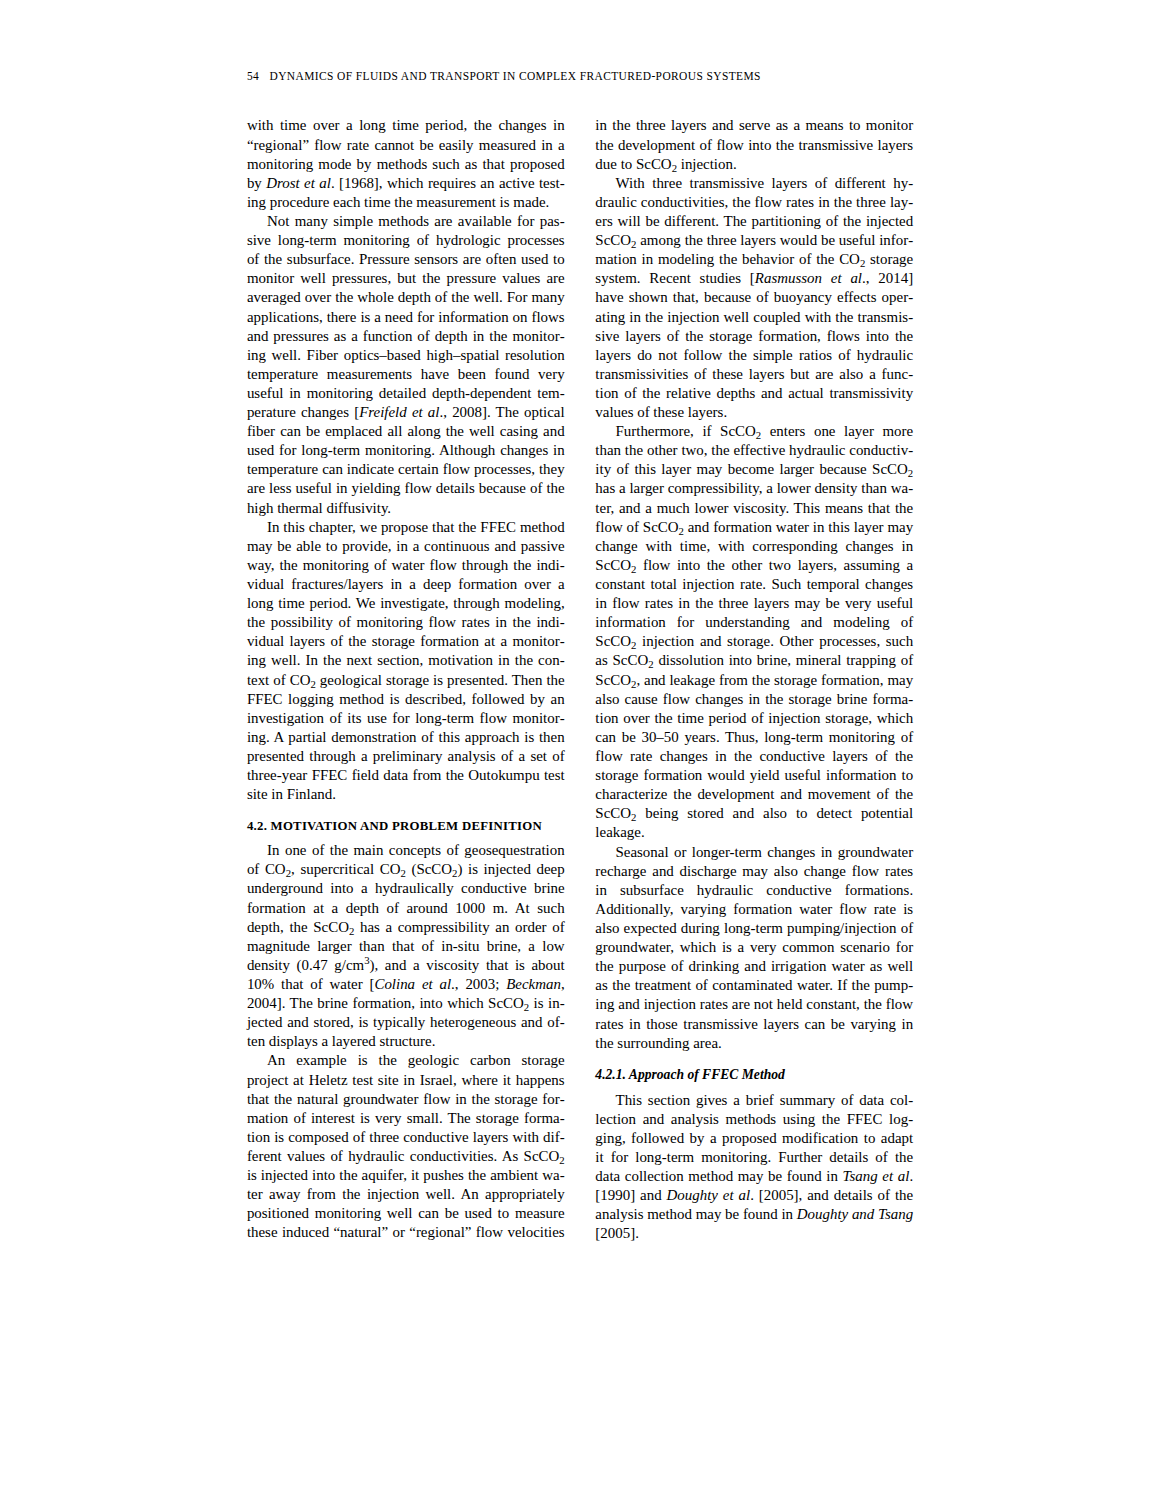54 Dynamics of Fluids and Transport in Complex Fractured-Porous Systems
with time over a long time period, the changes in “regional” flow rate cannot be easily measured in a monitoring mode by methods such as that proposed by Drost et al. [1968], which requires an active testing procedure each time the measurement is made.
Not many simple methods are available for passive long-term monitoring of hydrologic processes of the subsurface. Pressure sensors are often used to monitor well pressures, but the pressure values are averaged over the whole depth of the well. For many applications, there is a need for information on flows and pressures as a function of depth in the monitoring well. Fiber optics–based high–spatial resolution temperature measurements have been found very useful in monitoring detailed depth-dependent temperature changes [Freifeld et al., 2008]. The optical fiber can be emplaced all along the well casing and used for long-term monitoring. Although changes in temperature can indicate certain flow processes, they are less useful in yielding flow details because of the high thermal diffusivity.
In this chapter, we propose that the FFEC method may be able to provide, in a continuous and passive way, the monitoring of water flow through the individual fractures/layers in a deep formation over a long time period. We investigate, through modeling, the possibility of monitoring flow rates in the individual layers of the storage formation at a monitoring well. In the next section, motivation in the context of CO2 geological storage is presented. Then the FFEC logging method is described, followed by an investigation of its use for long-term flow monitoring. A partial demonstration of this approach is then presented through a preliminary analysis of a set of three-year FFEC field data from the Outokumpu test site in Finland.
4.2. Motivation and Problem Definition
In one of the main concepts of geosequestration of CO2, supercritical CO2 (ScCO2) is injected deep underground into a hydraulically conductive brine formation at a depth of around 1000 m. At such depth, the ScCO2 has a compressibility an order of magnitude larger than that of in-situ brine, a low density (0.47 g/cm3), and a viscosity that is about 10% that of water [Colina et al., 2003; Beckman, 2004]. The brine formation, into which ScCO2 is injected and stored, is typically heterogeneous and often displays a layered structure.
An example is the geologic carbon storage project at Heletz test site in Israel, where it happens that the natural groundwater flow in the storage formation of interest is very small. The storage formation is composed of three conductive layers with different values of hydraulic conductivities. As ScCO2 is injected into the aquifer, it pushes the ambient water away from the injection well. An appropriately positioned monitoring well can be used to measure these induced “natural” or “regional” flow velocities in the three layers and serve as a means to monitor the development of flow into the transmissive layers due to ScCO2 injection.
With three transmissive layers of different hydraulic conductivities, the flow rates in the three layers will be different. The partitioning of the injected ScCO2 among the three layers would be useful information in modeling the behavior of the CO2 storage system. Recent studies [Rasmusson et al., 2014] have shown that, because of buoyancy effects operating in the injection well coupled with the transmissive layers of the storage formation, flows into the layers do not follow the simple ratios of hydraulic transmissivities of these layers but are also a function of the relative depths and actual transmissivity values of these layers.
Furthermore, if ScCO2 enters one layer more than the other two, the effective hydraulic conductivity of this layer may become larger because ScCO2 has a larger compressibility, a lower density than water, and a much lower viscosity. This means that the flow of ScCO2 and formation water in this layer may change with time, with corresponding changes in ScCO2 flow into the other two layers, assuming a constant total injection rate. Such temporal changes in flow rates in the three layers may be very useful information for understanding and modeling of ScCO2 injection and storage. Other processes, such as ScCO2 dissolution into brine, mineral trapping of ScCO2, and leakage from the storage formation, may also cause flow changes in the storage brine formation over the time period of injection storage, which can be 30–50 years. Thus, long-term monitoring of flow rate changes in the conductive layers of the storage formation would yield useful information to characterize the development and movement of the ScCO2 being stored and also to detect potential leakage.
Seasonal or longer-term changes in groundwater recharge and discharge may also change flow rates in subsurface hydraulic conductive formations. Additionally, varying formation water flow rate is also expected during long-term pumping/injection of groundwater, which is a very common scenario for the purpose of drinking and irrigation water as well as the treatment of contaminated water. If the pumping and injection rates are not held constant, the flow rates in those transmissive layers can be varying in the surrounding area.
4.2.1. Approach of FFEC Method
This section gives a brief summary of data collection and analysis methods using the FFEC logging, followed by a proposed modification to adapt it for long-term monitoring. Further details of the data collection method may be found in Tsang et al. [1990] and Doughty et al. [2005], and details of the analysis method may be found in Doughty and Tsang [2005].